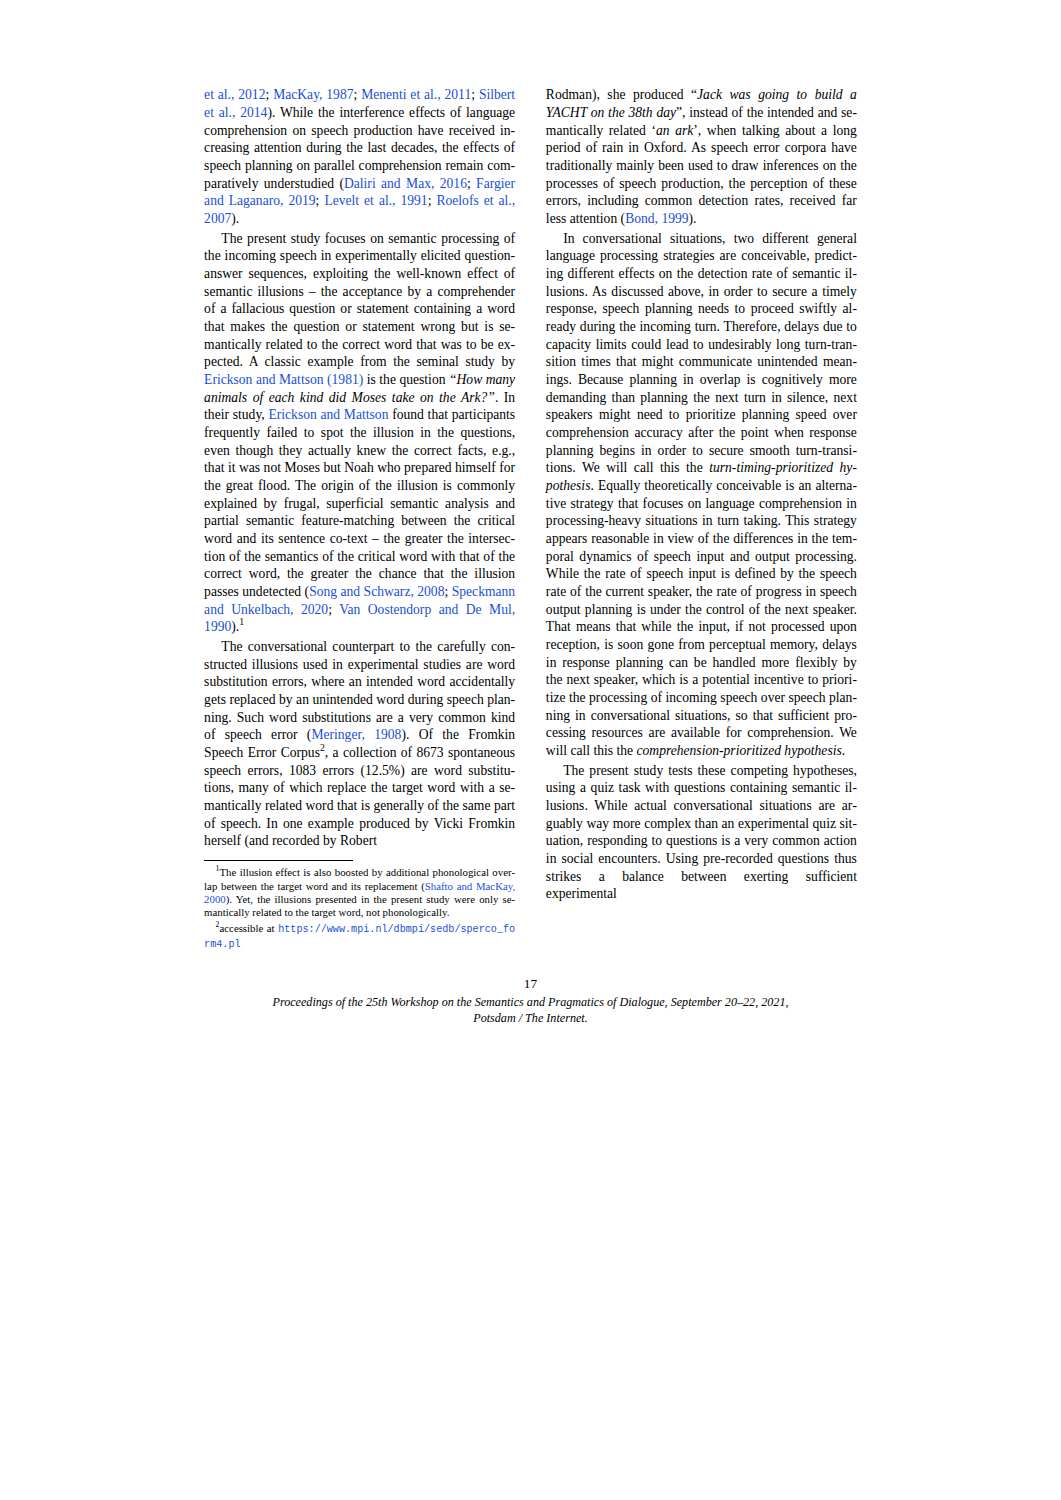et al., 2012; MacKay, 1987; Menenti et al., 2011; Silbert et al., 2014). While the interference effects of language comprehension on speech production have received increasing attention during the last decades, the effects of speech planning on parallel comprehension remain comparatively understudied (Daliri and Max, 2016; Fargier and Laganaro, 2019; Levelt et al., 1991; Roelofs et al., 2007).
The present study focuses on semantic processing of the incoming speech in experimentally elicited question-answer sequences, exploiting the well-known effect of semantic illusions – the acceptance by a comprehender of a fallacious question or statement containing a word that makes the question or statement wrong but is semantically related to the correct word that was to be expected. A classic example from the seminal study by Erickson and Mattson (1981) is the question “How many animals of each kind did Moses take on the Ark?”. In their study, Erickson and Mattson found that participants frequently failed to spot the illusion in the questions, even though they actually knew the correct facts, e.g., that it was not Moses but Noah who prepared himself for the great flood. The origin of the illusion is commonly explained by frugal, superficial semantic analysis and partial semantic feature-matching between the critical word and its sentence co-text – the greater the intersection of the semantics of the critical word with that of the correct word, the greater the chance that the illusion passes undetected (Song and Schwarz, 2008; Speckmann and Unkelbach, 2020; Van Oostendorp and De Mul, 1990).1
The conversational counterpart to the carefully constructed illusions used in experimental studies are word substitution errors, where an intended word accidentally gets replaced by an unintended word during speech planning. Such word substitutions are a very common kind of speech error (Meringer, 1908). Of the Fromkin Speech Error Corpus2, a collection of 8673 spontaneous speech errors, 1083 errors (12.5%) are word substitutions, many of which replace the target word with a semantically related word that is generally of the same part of speech. In one example produced by Vicki Fromkin herself (and recorded by Robert
1The illusion effect is also boosted by additional phonological overlap between the target word and its replacement (Shafto and MacKay, 2000). Yet, the illusions presented in the present study were only semantically related to the target word, not phonologically.
2accessible at https://www.mpi.nl/dbmpi/sedb/sperco_form4.pl
Rodman), she produced “Jack was going to build a YACHT on the 38th day”, instead of the intended and semantically related ‘an ark’, when talking about a long period of rain in Oxford. As speech error corpora have traditionally mainly been used to draw inferences on the processes of speech production, the perception of these errors, including common detection rates, received far less attention (Bond, 1999).
In conversational situations, two different general language processing strategies are conceivable, predicting different effects on the detection rate of semantic illusions. As discussed above, in order to secure a timely response, speech planning needs to proceed swiftly already during the incoming turn. Therefore, delays due to capacity limits could lead to undesirably long turn-transition times that might communicate unintended meanings. Because planning in overlap is cognitively more demanding than planning the next turn in silence, next speakers might need to prioritize planning speed over comprehension accuracy after the point when response planning begins in order to secure smooth turn-transitions. We will call this the turn-timing-prioritized hypothesis. Equally theoretically conceivable is an alternative strategy that focuses on language comprehension in processing-heavy situations in turn taking. This strategy appears reasonable in view of the differences in the temporal dynamics of speech input and output processing. While the rate of speech input is defined by the speech rate of the current speaker, the rate of progress in speech output planning is under the control of the next speaker. That means that while the input, if not processed upon reception, is soon gone from perceptual memory, delays in response planning can be handled more flexibly by the next speaker, which is a potential incentive to prioritize the processing of incoming speech over speech planning in conversational situations, so that sufficient processing resources are available for comprehension. We will call this the comprehension-prioritized hypothesis.
The present study tests these competing hypotheses, using a quiz task with questions containing semantic illusions. While actual conversational situations are arguably way more complex than an experimental quiz situation, responding to questions is a very common action in social encounters. Using pre-recorded questions thus strikes a balance between exerting sufficient experimental
17
Proceedings of the 25th Workshop on the Semantics and Pragmatics of Dialogue, September 20–22, 2021, Potsdam / The Internet.